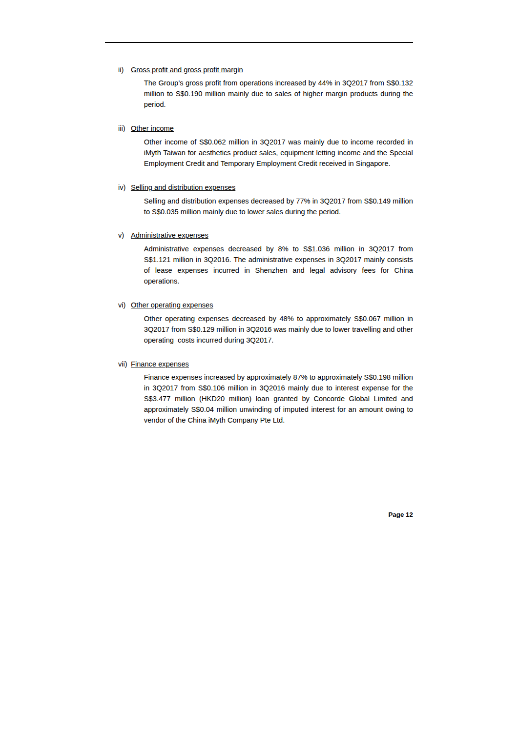ii)
Gross profit and gross profit margin
The Group’s gross profit from operations increased by 44% in 3Q2017 from S$0.132 million to S$0.190 million mainly due to sales of higher margin products during the period.
iii)
Other income
Other income of S$0.062 million in 3Q2017 was mainly due to income recorded in iMyth Taiwan for aesthetics product sales, equipment letting income and the Special Employment Credit and Temporary Employment Credit received in Singapore.
iv)
Selling and distribution expenses
Selling and distribution expenses decreased by 77% in 3Q2017 from S$0.149 million to S$0.035 million mainly due to lower sales during the period.
v)
Administrative expenses
Administrative expenses decreased by 8% to S$1.036 million in 3Q2017 from S$1.121 million in 3Q2016. The administrative expenses in 3Q2017 mainly consists of lease expenses incurred in Shenzhen and legal advisory fees for China operations.
vi)
Other operating expenses
Other operating expenses decreased by 48% to approximately S$0.067 million in 3Q2017 from S$0.129 million in 3Q2016 was mainly due to lower travelling and other operating costs incurred during 3Q2017.
vii)
Finance expenses
Finance expenses increased by approximately 87% to approximately S$0.198 million in 3Q2017 from S$0.106 million in 3Q2016 mainly due to interest expense for the S$3.477 million (HKD20 million) loan granted by Concorde Global Limited and approximately S$0.04 million unwinding of imputed interest for an amount owing to vendor of the China iMyth Company Pte Ltd.
Page 12